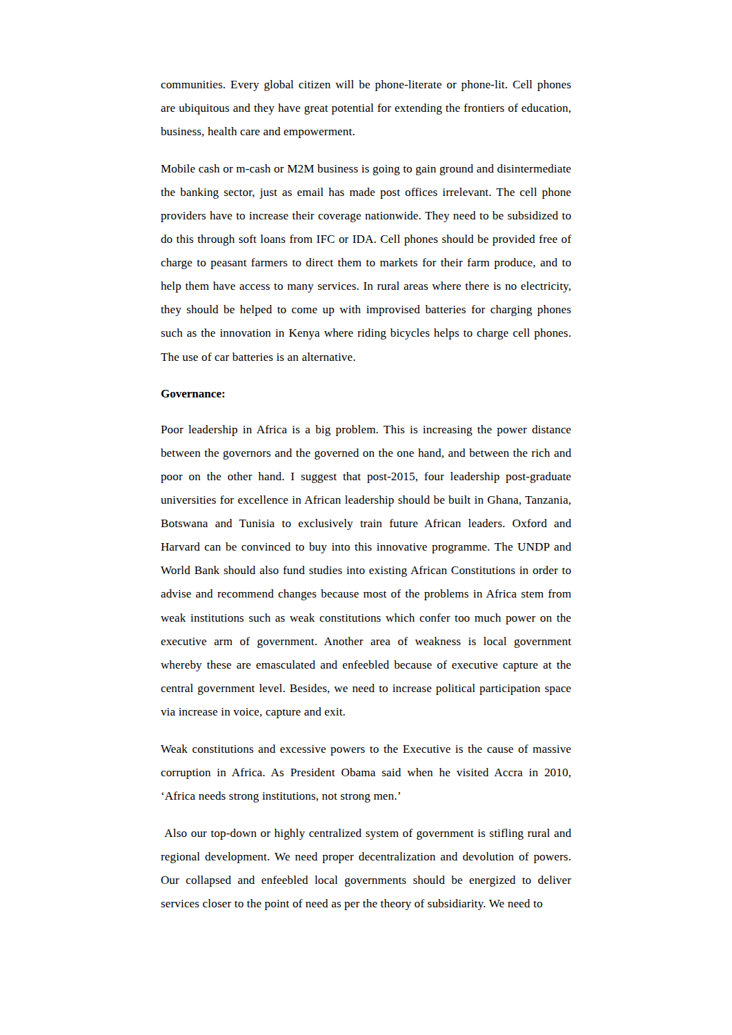communities. Every global citizen will be phone-literate or phone-lit. Cell phones are ubiquitous and they have great potential for extending the frontiers of education, business, health care and empowerment.
Mobile cash or m-cash or M2M business is going to gain ground and disintermediate the banking sector, just as email has made post offices irrelevant. The cell phone providers have to increase their coverage nationwide. They need to be subsidized to do this through soft loans from IFC or IDA. Cell phones should be provided free of charge to peasant farmers to direct them to markets for their farm produce, and to help them have access to many services. In rural areas where there is no electricity, they should be helped to come up with improvised batteries for charging phones such as the innovation in Kenya where riding bicycles helps to charge cell phones. The use of car batteries is an alternative.
Governance:
Poor leadership in Africa is a big problem. This is increasing the power distance between the governors and the governed on the one hand, and between the rich and poor on the other hand. I suggest that post-2015, four leadership post-graduate universities for excellence in African leadership should be built in Ghana, Tanzania, Botswana and Tunisia to exclusively train future African leaders. Oxford and Harvard can be convinced to buy into this innovative programme. The UNDP and World Bank should also fund studies into existing African Constitutions in order to advise and recommend changes because most of the problems in Africa stem from weak institutions such as weak constitutions which confer too much power on the executive arm of government. Another area of weakness is local government whereby these are emasculated and enfeebled because of executive capture at the central government level. Besides, we need to increase political participation space via increase in voice, capture and exit.
Weak constitutions and excessive powers to the Executive is the cause of massive corruption in Africa. As President Obama said when he visited Accra in 2010, ‘Africa needs strong institutions, not strong men.’
Also our top-down or highly centralized system of government is stifling rural and regional development. We need proper decentralization and devolution of powers. Our collapsed and enfeebled local governments should be energized to deliver services closer to the point of need as per the theory of subsidiarity. We need to